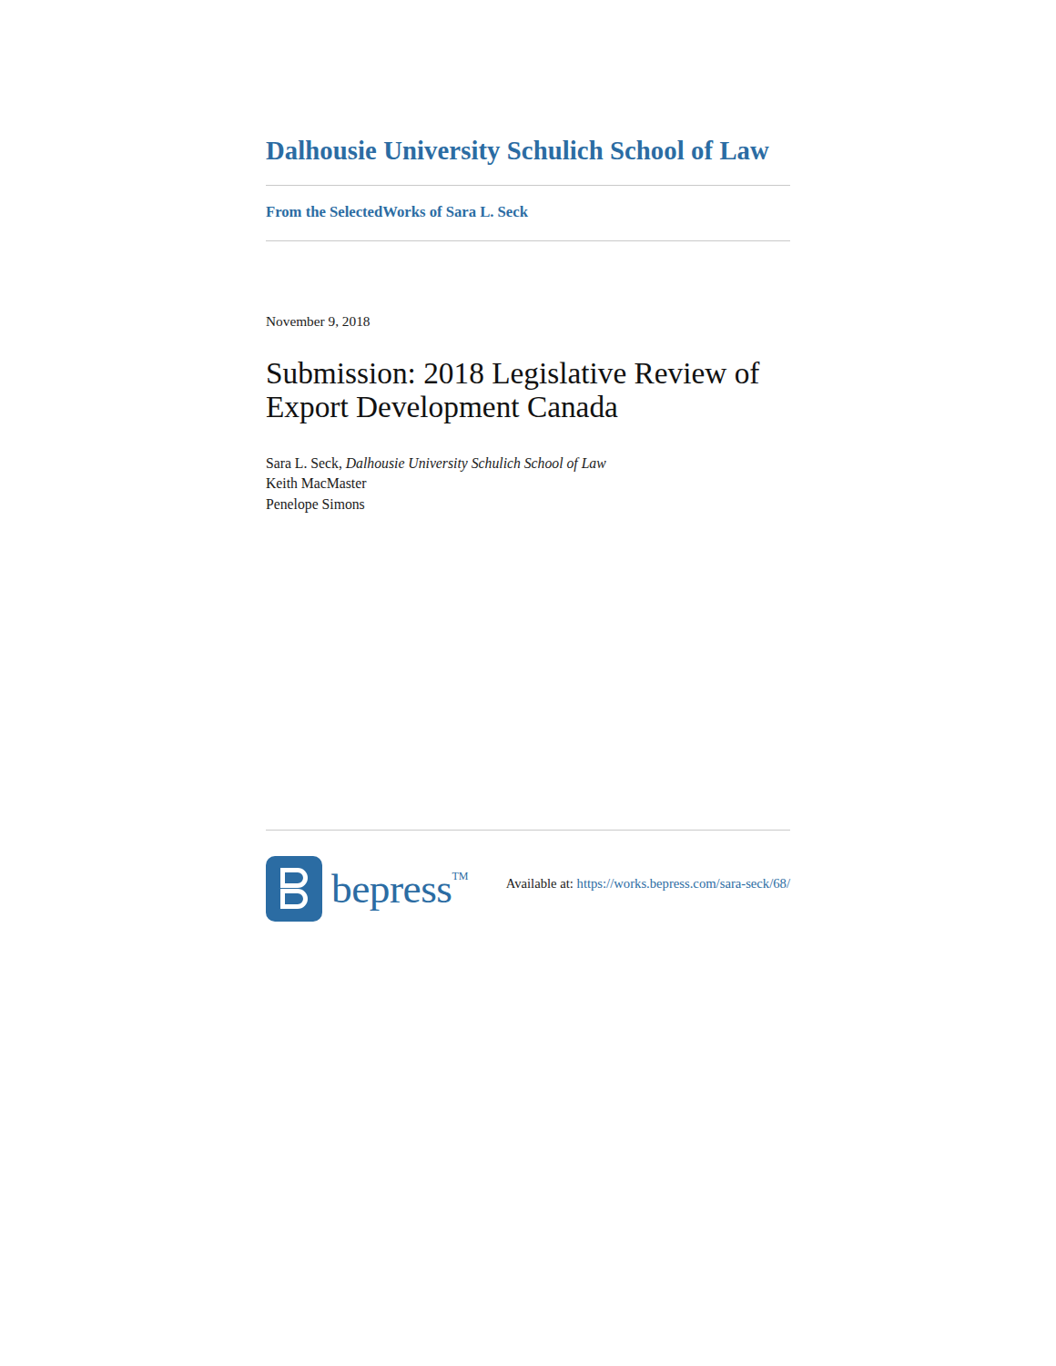Dalhousie University Schulich School of Law
From the SelectedWorks of Sara L. Seck
November 9, 2018
Submission: 2018 Legislative Review of Export Development Canada
Sara L. Seck, Dalhousie University Schulich School of Law
Keith MacMaster
Penelope Simons
bepressTM
Available at: https://works.bepress.com/sara-seck/68/